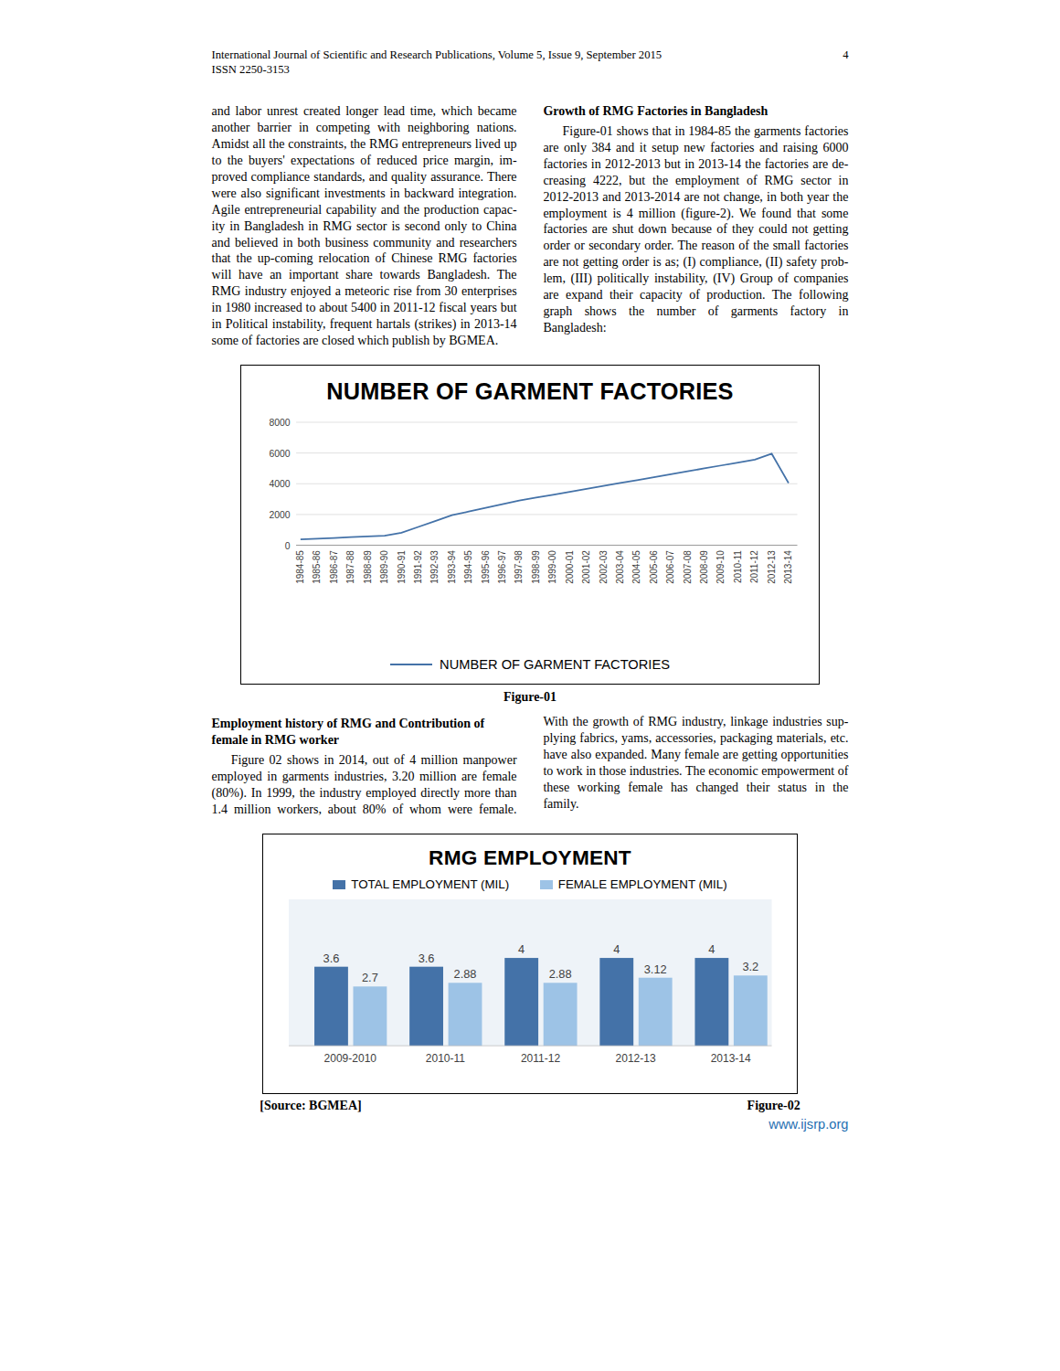International Journal of Scientific and Research Publications, Volume 5, Issue 9, September 2015
ISSN 2250-3153 4
and labor unrest created longer lead time, which became another barrier in competing with neighboring nations. Amidst all the constraints, the RMG entrepreneurs lived up to the buyers' expectations of reduced price margin, improved compliance standards, and quality assurance. There were also significant investments in backward integration. Agile entrepreneurial capability and the production capacity in Bangladesh in RMG sector is second only to China and believed in both business community and researchers that the up-coming relocation of Chinese RMG factories will have an important share towards Bangladesh. The RMG industry enjoyed a meteoric rise from 30 enterprises in 1980 increased to about 5400 in 2011-12 fiscal years but in Political instability, frequent hartals (strikes) in 2013-14 some of factories are closed which publish by BGMEA.
Growth of RMG Factories in Bangladesh
Figure-01 shows that in 1984-85 the garments factories are only 384 and it setup new factories and raising 6000 factories in 2012-2013 but in 2013-14 the factories are decreasing 4222, but the employment of RMG sector in 2012-2013 and 2013-2014 are not change, in both year the employment is 4 million (figure-2). We found that some factories are shut down because of they could not getting order or secondary order. The reason of the small factories are not getting order is as; (I) compliance, (II) safety problem, (III) politically instability, (IV) Group of companies are expand their capacity of production. The following graph shows the number of garments factory in Bangladesh:
NUMBER OF GARMENT FACTORIES
8000 6000 4000 2000 0 1984-85 1985-86 1986-87 1987-88 1988-89 1989-90 1990-91 1991-92 1992-93 1993-94 1994-95 1995-96 1996-97 1997-98 1998-99 1999-00 2000-01 2001-02 2002-03 2003-04 2004-05 2005-06 2006-07 2007-08 2008-09 2009-10 2010-11 2011-12 2012-13 2013-14
NUMBER OF GARMENT FACTORIES
Figure-01
Employment history of RMG and Contribution of female in RMG worker
Figure 02 shows in 2014, out of 4 million manpower employed in garments industries, 3.20 million are female (80%). In 1999, the industry employed directly more than 1.4 million workers, about 80% of whom were female. With the growth of RMG industry, linkage industries supplying fabrics, yams, accessories, packaging materials, etc. have also expanded. Many female are getting opportunities to work in those industries. The economic empowerment of these working female has changed their status in the family.
RMG EMPLOYMENT
TOTAL EMPLOYMENT (MIL) FEMALE EMPLOYMENT (MIL)
3.6 2.7 3.6 2.88 4 2.88 4 3.12 4 3.2 2009-2010 2010-11 2011-12 2012-13 2013-14
[Source: BGMEA] Figure-02
www.ijsrp.org